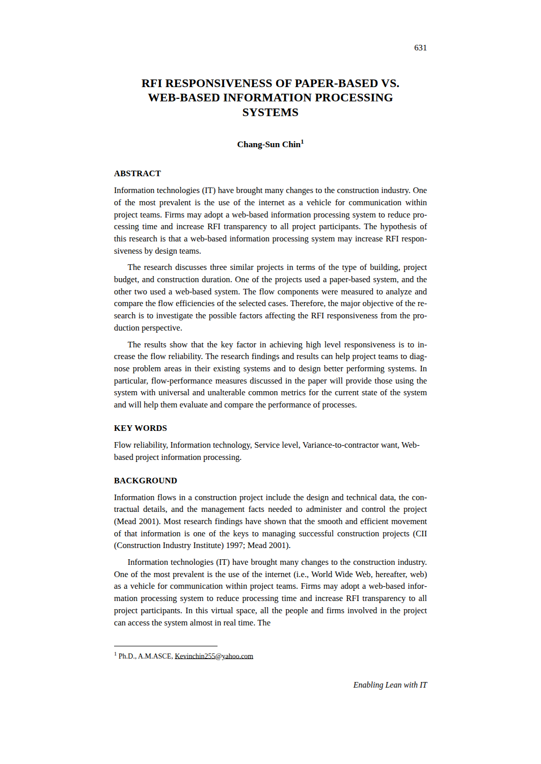631
RFI RESPONSIVENESS OF PAPER-BASED VS.
WEB-BASED INFORMATION PROCESSING
SYSTEMS
Chang-Sun Chin1
ABSTRACT
Information technologies (IT) have brought many changes to the construction industry. One of the most prevalent is the use of the internet as a vehicle for communication within project teams. Firms may adopt a web-based information processing system to reduce processing time and increase RFI transparency to all project participants. The hypothesis of this research is that a web-based information processing system may increase RFI responsiveness by design teams.
The research discusses three similar projects in terms of the type of building, project budget, and construction duration. One of the projects used a paper-based system, and the other two used a web-based system. The flow components were measured to analyze and compare the flow efficiencies of the selected cases. Therefore, the major objective of the research is to investigate the possible factors affecting the RFI responsiveness from the production perspective.
The results show that the key factor in achieving high level responsiveness is to increase the flow reliability. The research findings and results can help project teams to diagnose problem areas in their existing systems and to design better performing systems. In particular, flow-performance measures discussed in the paper will provide those using the system with universal and unalterable common metrics for the current state of the system and will help them evaluate and compare the performance of processes.
KEY WORDS
Flow reliability, Information technology, Service level, Variance-to-contractor want, Web-based project information processing.
BACKGROUND
Information flows in a construction project include the design and technical data, the contractual details, and the management facts needed to administer and control the project (Mead 2001). Most research findings have shown that the smooth and efficient movement of that information is one of the keys to managing successful construction projects (CII (Construction Industry Institute) 1997; Mead 2001).
Information technologies (IT) have brought many changes to the construction industry. One of the most prevalent is the use of the internet (i.e., World Wide Web, hereafter, web) as a vehicle for communication within project teams. Firms may adopt a web-based information processing system to reduce processing time and increase RFI transparency to all project participants. In this virtual space, all the people and firms involved in the project can access the system almost in real time. The
1 Ph.D., A.M.ASCE, Kevinchin255@yahoo.com
Enabling Lean with IT